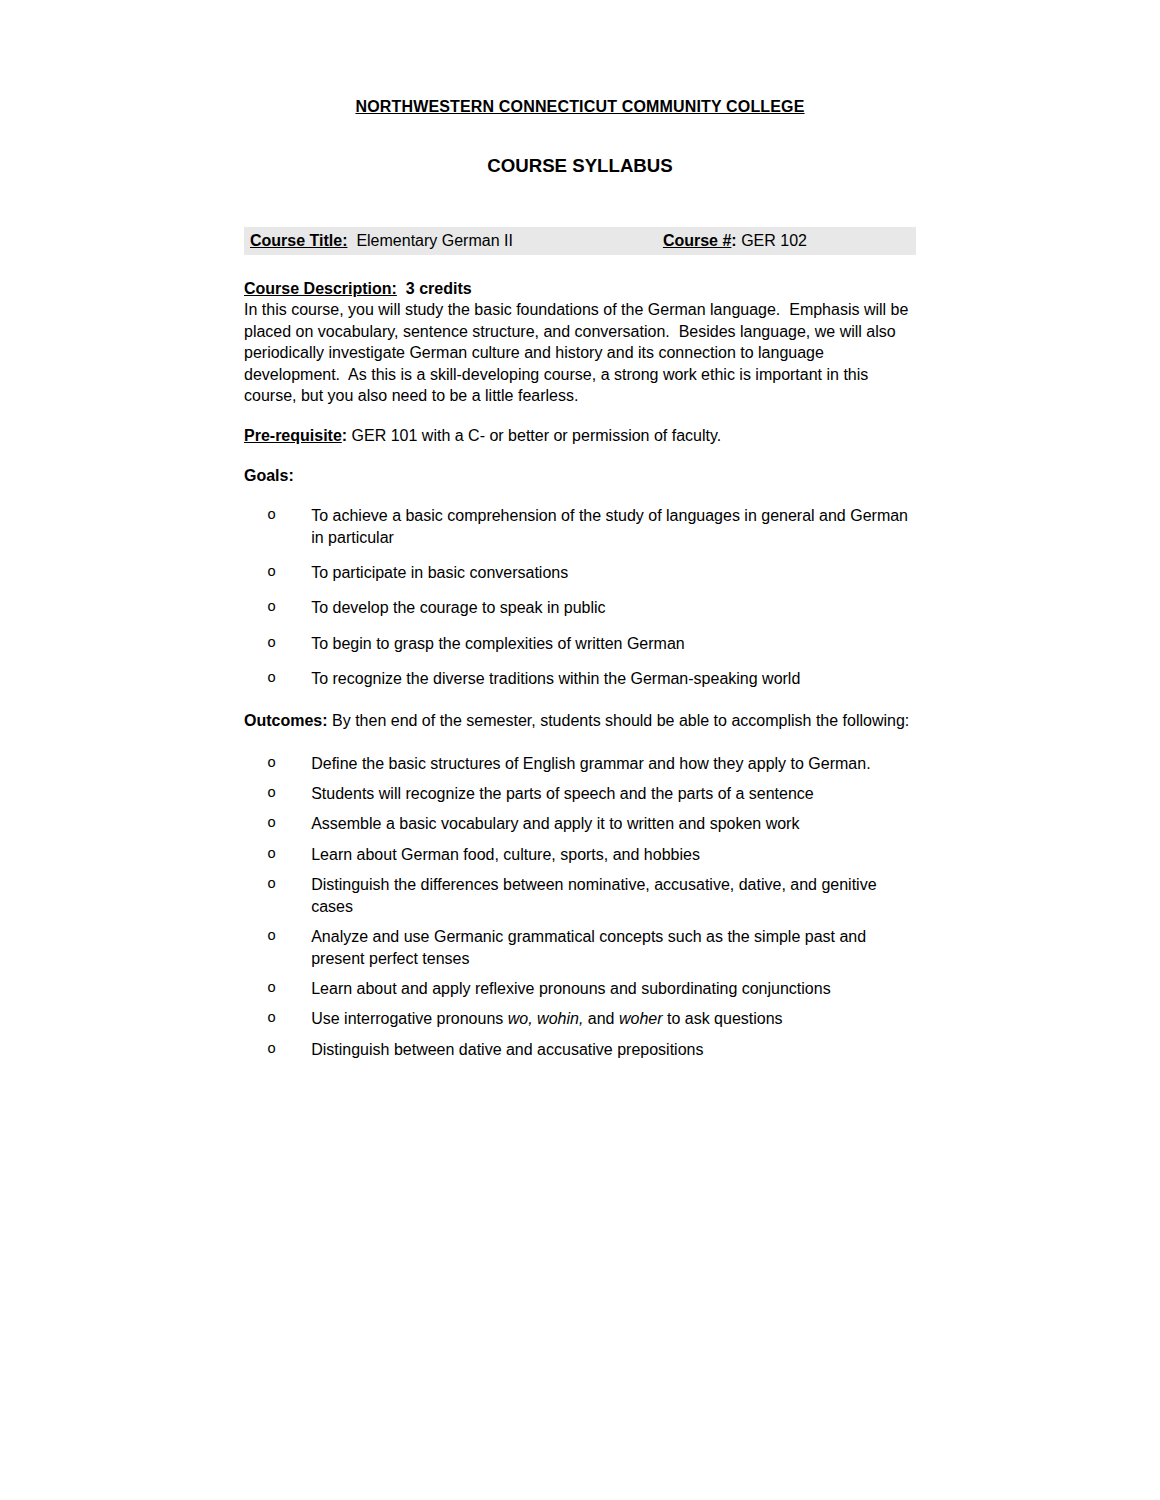NORTHWESTERN CONNECTICUT COMMUNITY COLLEGE
COURSE SYLLABUS
Course Title: Elementary German II Course #: GER 102
Course Description: 3 credits
In this course, you will study the basic foundations of the German language. Emphasis will be placed on vocabulary, sentence structure, and conversation. Besides language, we will also periodically investigate German culture and history and its connection to language development. As this is a skill-developing course, a strong work ethic is important in this course, but you also need to be a little fearless.
Pre-requisite: GER 101 with a C- or better or permission of faculty.
Goals:
To achieve a basic comprehension of the study of languages in general and German in particular
To participate in basic conversations
To develop the courage to speak in public
To begin to grasp the complexities of written German
To recognize the diverse traditions within the German-speaking world
Outcomes: By then end of the semester, students should be able to accomplish the following:
Define the basic structures of English grammar and how they apply to German.
Students will recognize the parts of speech and the parts of a sentence
Assemble a basic vocabulary and apply it to written and spoken work
Learn about German food, culture, sports, and hobbies
Distinguish the differences between nominative, accusative, dative, and genitive cases
Analyze and use Germanic grammatical concepts such as the simple past and present perfect tenses
Learn about and apply reflexive pronouns and subordinating conjunctions
Use interrogative pronouns wo, wohin, and woher to ask questions
Distinguish between dative and accusative prepositions